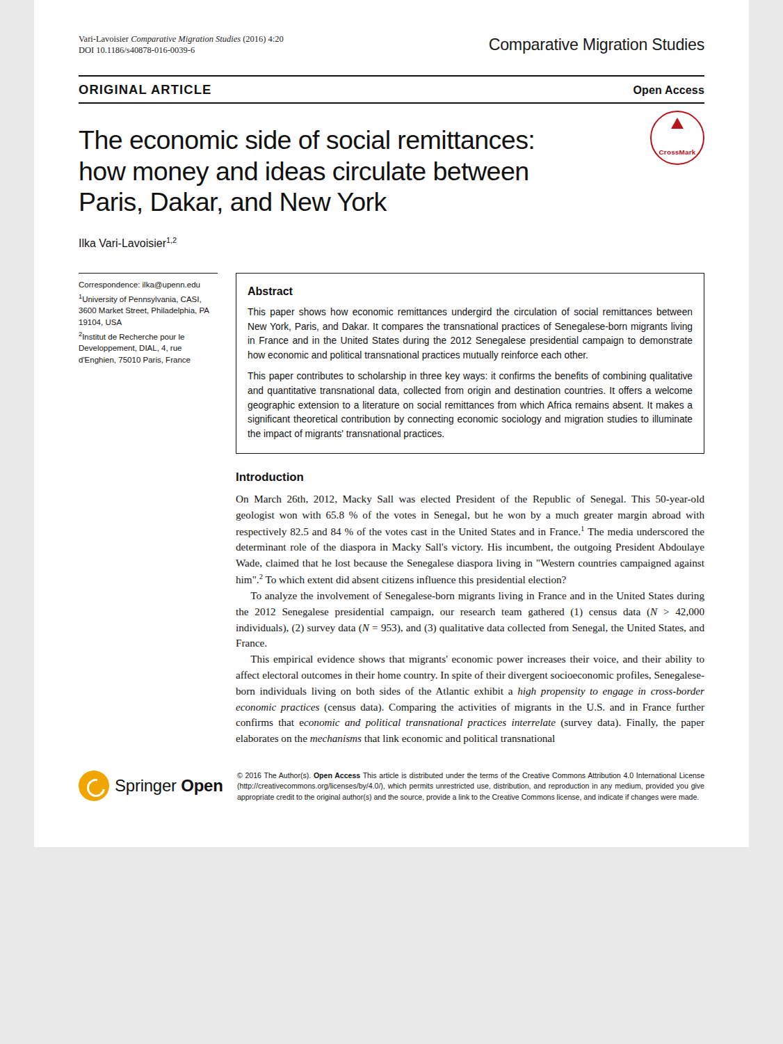Vari-Lavoisier Comparative Migration Studies (2016) 4:20
DOI 10.1186/s40878-016-0039-6
Comparative Migration Studies
Original Article
Open Access
CrossMark
The economic side of social remittances:
how money and ideas circulate between
Paris, Dakar, and New York
Ilka Vari-Lavoisier1,2
Correspondence: ilka@upenn.edu
1University of Pennsylvania, CASI, 3600 Market Street, Philadelphia, PA 19104, USA
2Institut de Recherche pour le Developpement, DIAL, 4, rue d'Enghien, 75010 Paris, France
Abstract
This paper shows how economic remittances undergird the circulation of social remittances between New York, Paris, and Dakar. It compares the transnational practices of Senegalese-born migrants living in France and in the United States during the 2012 Senegalese presidential campaign to demonstrate how economic and political transnational practices mutually reinforce each other.
This paper contributes to scholarship in three key ways: it confirms the benefits of combining qualitative and quantitative transnational data, collected from origin and destination countries. It offers a welcome geographic extension to a literature on social remittances from which Africa remains absent. It makes a significant theoretical contribution by connecting economic sociology and migration studies to illuminate the impact of migrants' transnational practices.
Introduction
On March 26th, 2012, Macky Sall was elected President of the Republic of Senegal. This 50-year-old geologist won with 65.8 % of the votes in Senegal, but he won by a much greater margin abroad with respectively 82.5 and 84 % of the votes cast in the United States and in France.1 The media underscored the determinant role of the diaspora in Macky Sall's victory. His incumbent, the outgoing President Abdoulaye Wade, claimed that he lost because the Senegalese diaspora living in "Western countries campaigned against him".2 To which extent did absent citizens influence this presidential election?
To analyze the involvement of Senegalese-born migrants living in France and in the United States during the 2012 Senegalese presidential campaign, our research team gathered (1) census data (N > 42,000 individuals), (2) survey data (N = 953), and (3) qualitative data collected from Senegal, the United States, and France.
This empirical evidence shows that migrants' economic power increases their voice, and their ability to affect electoral outcomes in their home country. In spite of their divergent socioeconomic profiles, Senegalese-born individuals living on both sides of the Atlantic exhibit a high propensity to engage in cross-border economic practices (census data). Comparing the activities of migrants in the U.S. and in France further confirms that economic and political transnational practices interrelate (survey data). Finally, the paper elaborates on the mechanisms that link economic and political transnational
Springer Open
© 2016 The Author(s). Open Access This article is distributed under the terms of the Creative Commons Attribution 4.0 International License (http://creativecommons.org/licenses/by/4.0/), which permits unrestricted use, distribution, and reproduction in any medium, provided you give appropriate credit to the original author(s) and the source, provide a link to the Creative Commons license, and indicate if changes were made.